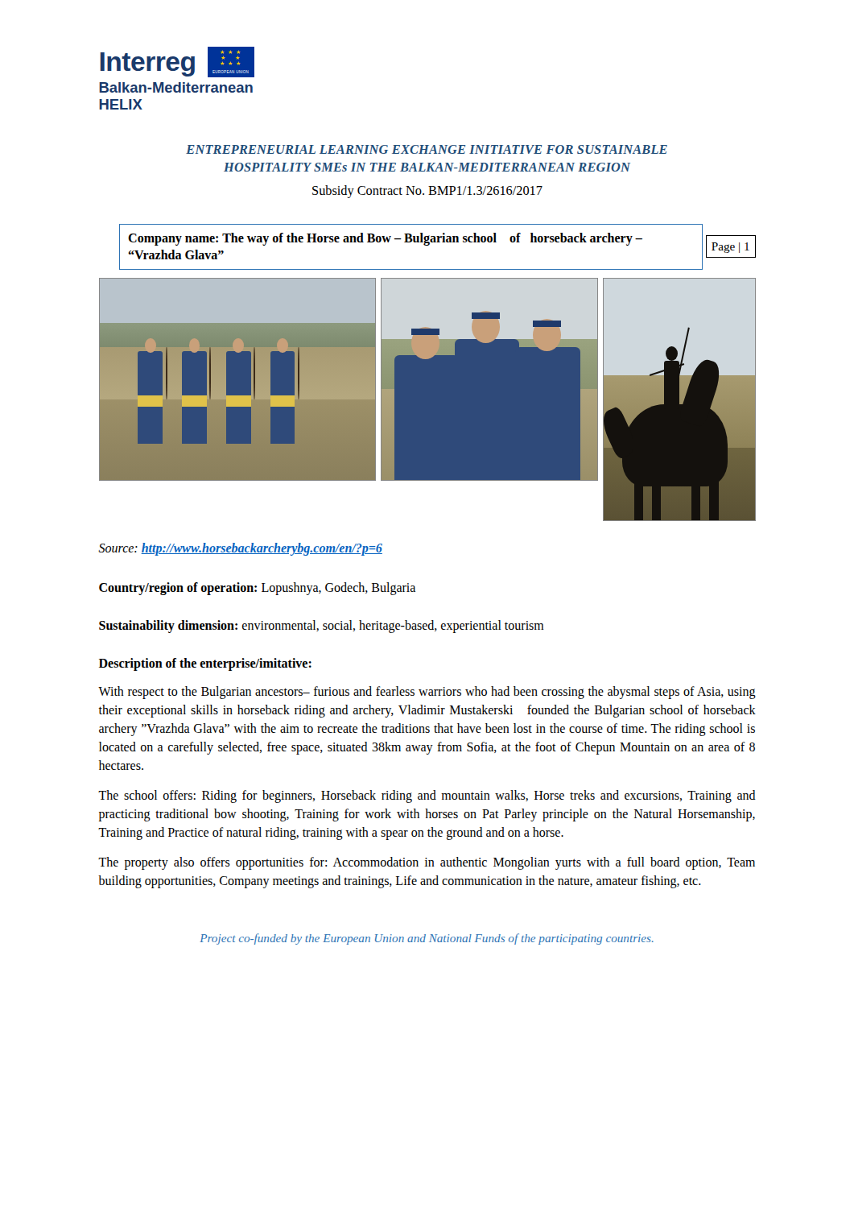Interreg ★ ★ ★
★ ★
★ ★ ★ EUROPEAN UNION
Balkan-Mediterranean
HELIX
ENTREPRENEURIAL LEARNING EXCHANGE INITIATIVE FOR SUSTAINABLE
HOSPITALITY SMEs IN THE BALKAN-MEDITERRANEAN REGION
Subsidy Contract No. BMP1/1.3/2616/2017
Company name: The way of the Horse and Bow – Bulgarian school of horseback archery – “Vrazhda Glava”
Page | 1
Source: http://www.horsebackarcherybg.com/en/?p=6
Country/region of operation: Lopushnya, Godech, Bulgaria
Sustainability dimension: environmental, social, heritage-based, experiential tourism
Description of the enterprise/imitative:
With respect to the Bulgarian ancestors– furious and fearless warriors who had been crossing the abysmal steps of Asia, using their exceptional skills in horseback riding and archery, Vladimir Mustakerski founded the Bulgarian school of horseback archery ”Vrazhda Glava” with the aim to recreate the traditions that have been lost in the course of time. The riding school is located on a carefully selected, free space, situated 38km away from Sofia, at the foot of Chepun Mountain on an area of 8 hectares.
The school offers: Riding for beginners, Horseback riding and mountain walks, Horse treks and excursions, Training and practicing traditional bow shooting, Training for work with horses on Pat Parley principle on the Natural Horsemanship, Training and Practice of natural riding, training with a spear on the ground and on a horse.
The property also offers opportunities for: Accommodation in authentic Mongolian yurts with a full board option, Team building opportunities, Company meetings and trainings, Life and communication in the nature, amateur fishing, etc.
Project co-funded by the European Union and National Funds of the participating countries.